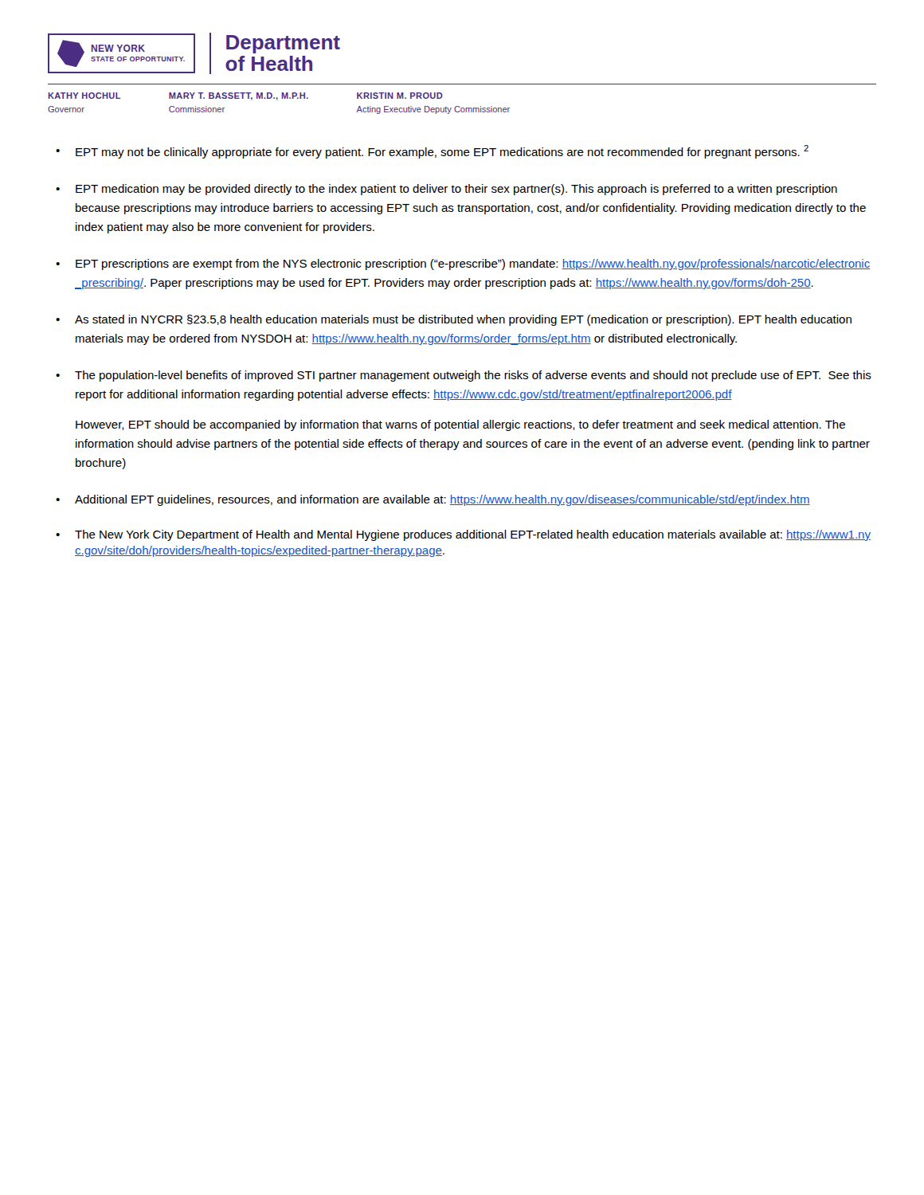NEW YORK STATE OF OPPORTUNITY.
Department
of Health
KATHY HOCHUL Governor
MARY T. BASSETT, M.D., M.P.H. Commissioner
KRISTIN M. PROUD Acting Executive Deputy Commissioner
EPT may not be clinically appropriate for every patient. For example, some EPT medications are not recommended for pregnant persons. 2
EPT medication may be provided directly to the index patient to deliver to their sex partner(s). This approach is preferred to a written prescription because prescriptions may introduce barriers to accessing EPT such as transportation, cost, and/or confidentiality. Providing medication directly to the index patient may also be more convenient for providers.
EPT prescriptions are exempt from the NYS electronic prescription (“e-prescribe”) mandate: https://www.health.ny.gov/professionals/narcotic/electronic_prescribing/. Paper prescriptions may be used for EPT. Providers may order prescription pads at: https://www.health.ny.gov/forms/doh-250.
As stated in NYCRR §23.5,8 health education materials must be distributed when providing EPT (medication or prescription). EPT health education materials may be ordered from NYSDOH at: https://www.health.ny.gov/forms/order_forms/ept.htm or distributed electronically.
The population-level benefits of improved STI partner management outweigh the risks of adverse events and should not preclude use of EPT. See this report for additional information regarding potential adverse effects: https://www.cdc.gov/std/treatment/eptfinalreport2006.pdf
However, EPT should be accompanied by information that warns of potential allergic reactions, to defer treatment and seek medical attention. The information should advise partners of the potential side effects of therapy and sources of care in the event of an adverse event. (pending link to partner brochure)
Additional EPT guidelines, resources, and information are available at: https://www.health.ny.gov/diseases/communicable/std/ept/index.htm
The New York City Department of Health and Mental Hygiene produces additional EPT-related health education materials available at: https://www1.nyc.gov/site/doh/providers/health-topics/expedited-partner-therapy.page.